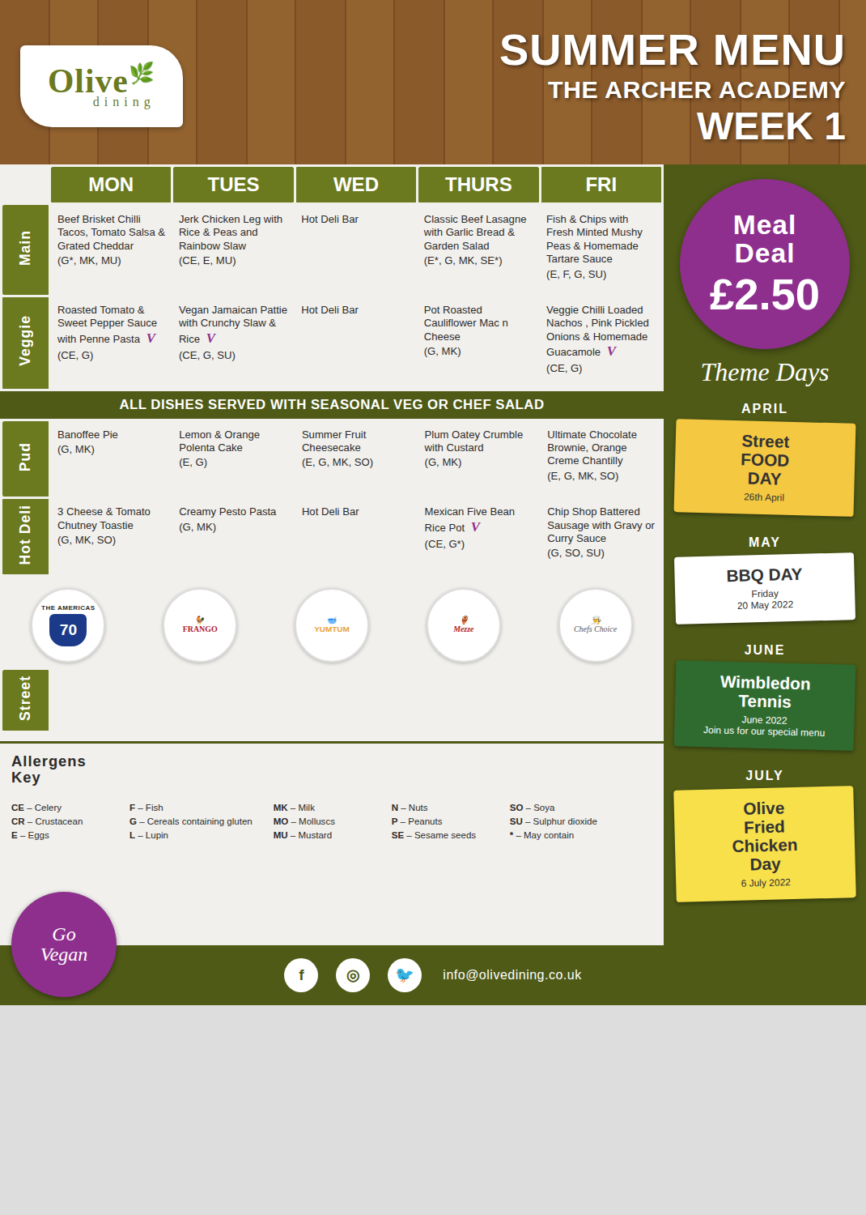Olive🌿
dining
Summer Menu
The Archer Academy
Week 1
| | Mon | Tues | Wed | Thurs | Fri |
| --- | --- | --- | --- | --- | --- |
| Main | Beef Brisket Chilli Tacos, Tomato Salsa & Grated Cheddar (G*, MK, MU) | Jerk Chicken Leg with Rice & Peas and Rainbow Slaw (CE, E, MU) | Hot Deli Bar | Classic Beef Lasagne with Garlic Bread & Garden Salad (E*, G, MK, SE*) | Fish & Chips with Fresh Minted Mushy Peas & Homemade Tartare Sauce (E, F, G, SU) |
| Veggie | Roasted Tomato & Sweet Pepper Sauce with Penne Pasta V (CE, G) | Vegan Jamaican Pattie with Crunchy Slaw & Rice V (CE, G, SU) | Hot Deli Bar | Pot Roasted Cauliflower Mac n Cheese (G, MK) | Veggie Chilli Loaded Nachos , Pink Pickled Onions & Homemade Guacamole V (CE, G) |
All dishes served with seasonal veg or chef salad
| Pud | Banoffee Pie (G, MK) | Lemon & Orange Polenta Cake (E, G) | Summer Fruit Cheesecake (E, G, MK, SO) | Plum Oatey Crumble with Custard (G, MK) | Ultimate Chocolate Brownie, Orange Creme Chantilly (E, G, MK, SO) |
| Hot Deli | 3 Cheese & Tomato Chutney Toastie (G, MK, SO) | Creamy Pesto Pasta (G, MK) | Hot Deli Bar | Mexican Five Bean Rice Pot V (CE, G*) | Chip Shop Battered Sausage with Gravy or Curry Sauce (G, SO, SU) |
THE AMERICAS 70
🐓 FRANGO
🥣 YUMTUM
🏺 Mezze
👨‍🍳 Chefs Choice
| Street | | | | | |
Allergens
Key
CE – Celery
CR – Crustacean
E – Eggs
F – Fish
G – Cereals containing gluten
L – Lupin
MK – Milk
MO – Molluscs
MU – Mustard
N – Nuts
P – Peanuts
SE – Sesame seeds
SO – Soya
SU – Sulphur dioxide
* – May contain
Meal Deal £2.50
Theme Days
April
Street
FOOD
DAY
26th April
May
BBQ DAY
Friday
20 May 2022
June
Wimbledon
Tennis
June 2022
Join us for our special menu
July
Olive
Fried
Chicken
Day
6 July 2022
Go Vegan
f ◎ 🐦
info@olivedining.co.uk